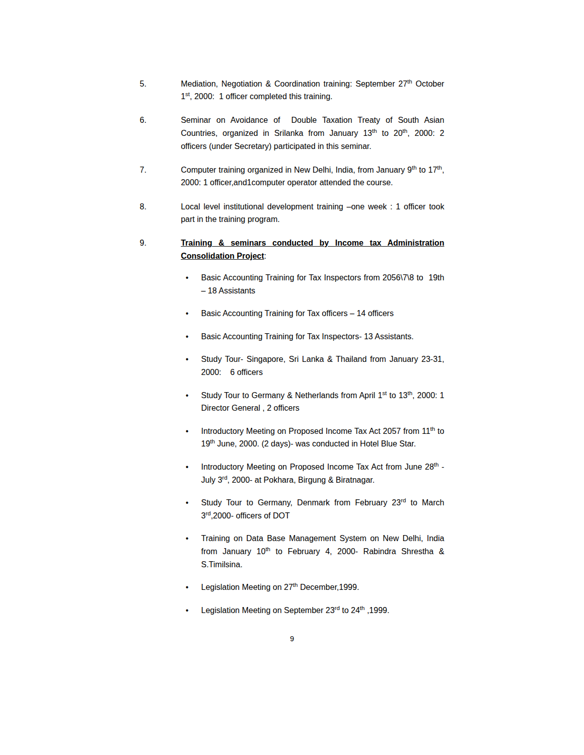5. Mediation, Negotiation & Coordination training: September 27th October 1st, 2000: 1 officer completed this training.
6. Seminar on Avoidance of Double Taxation Treaty of South Asian Countries, organized in Srilanka from January 13th to 20th, 2000: 2 officers (under Secretary) participated in this seminar.
7. Computer training organized in New Delhi, India, from January 9th to 17th, 2000: 1 officer,and1computer operator attended the course.
8. Local level institutional development training –one week : 1 officer took part in the training program.
9. Training & seminars conducted by Income tax Administration Consolidation Project:
Basic Accounting Training for Tax Inspectors from 2056\7\8 to 19th – 18 Assistants
Basic Accounting Training for Tax officers – 14 officers
Basic Accounting Training for Tax Inspectors- 13 Assistants.
Study Tour- Singapore, Sri Lanka & Thailand from January 23-31, 2000: 6 officers
Study Tour to Germany & Netherlands from April 1st to 13th, 2000: 1 Director General , 2 officers
Introductory Meeting on Proposed Income Tax Act 2057 from 11th to 19th June, 2000. (2 days)- was conducted in Hotel Blue Star.
Introductory Meeting on Proposed Income Tax Act from June 28th - July 3rd, 2000- at Pokhara, Birgung & Biratnagar.
Study Tour to Germany, Denmark from February 23rd to March 3rd,2000- officers of DOT
Training on Data Base Management System on New Delhi, India from January 10th to February 4, 2000- Rabindra Shrestha & S.Timilsina.
Legislation Meeting on 27th December,1999.
Legislation Meeting on September 23rd to 24th ,1999.
9